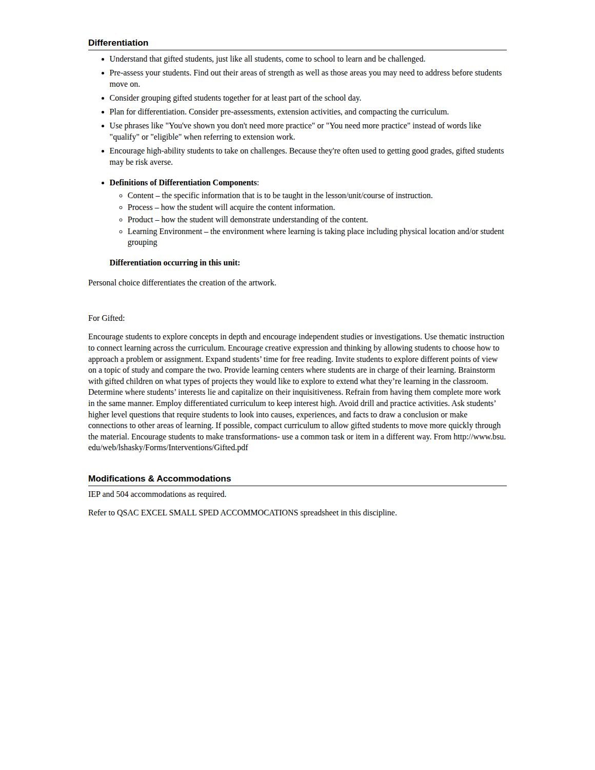Differentiation
Understand that gifted students, just like all students, come to school to learn and be challenged.
Pre-assess your students. Find out their areas of strength as well as those areas you may need to address before students move on.
Consider grouping gifted students together for at least part of the school day.
Plan for differentiation. Consider pre-assessments, extension activities, and compacting the curriculum.
Use phrases like "You've shown you don't need more practice" or "You need more practice" instead of words like "qualify" or "eligible" when referring to extension work.
Encourage high-ability students to take on challenges. Because they're often used to getting good grades, gifted students may be risk averse.
Definitions of Differentiation Components:
Content – the specific information that is to be taught in the lesson/unit/course of instruction.
Process – how the student will acquire the content information.
Product – how the student will demonstrate understanding of the content.
Learning Environment – the environment where learning is taking place including physical location and/or student grouping
Differentiation occurring in this unit:
Personal choice differentiates the creation of the artwork.
For Gifted:
Encourage students to explore concepts in depth and encourage independent studies or investigations. Use thematic instruction to connect learning across the curriculum. Encourage creative expression and thinking by allowing students to choose how to approach a problem or assignment. Expand students’ time for free reading. Invite students to explore different points of view on a topic of study and compare the two. Provide learning centers where students are in charge of their learning. Brainstorm with gifted children on what types of projects they would like to explore to extend what they’re learning in the classroom. Determine where students’ interests lie and capitalize on their inquisitiveness. Refrain from having them complete more work in the same manner. Employ differentiated curriculum to keep interest high. Avoid drill and practice activities. Ask students’ higher level questions that require students to look into causes, experiences, and facts to draw a conclusion or make connections to other areas of learning. If possible, compact curriculum to allow gifted students to move more quickly through the material. Encourage students to make transformations- use a common task or item in a different way. From http://www.bsu.edu/web/lshasky/Forms/Interventions/Gifted.pdf
Modifications & Accommodations
IEP and 504 accommodations as required.
Refer to QSAC EXCEL SMALL SPED ACCOMMOCATIONS spreadsheet in this discipline.